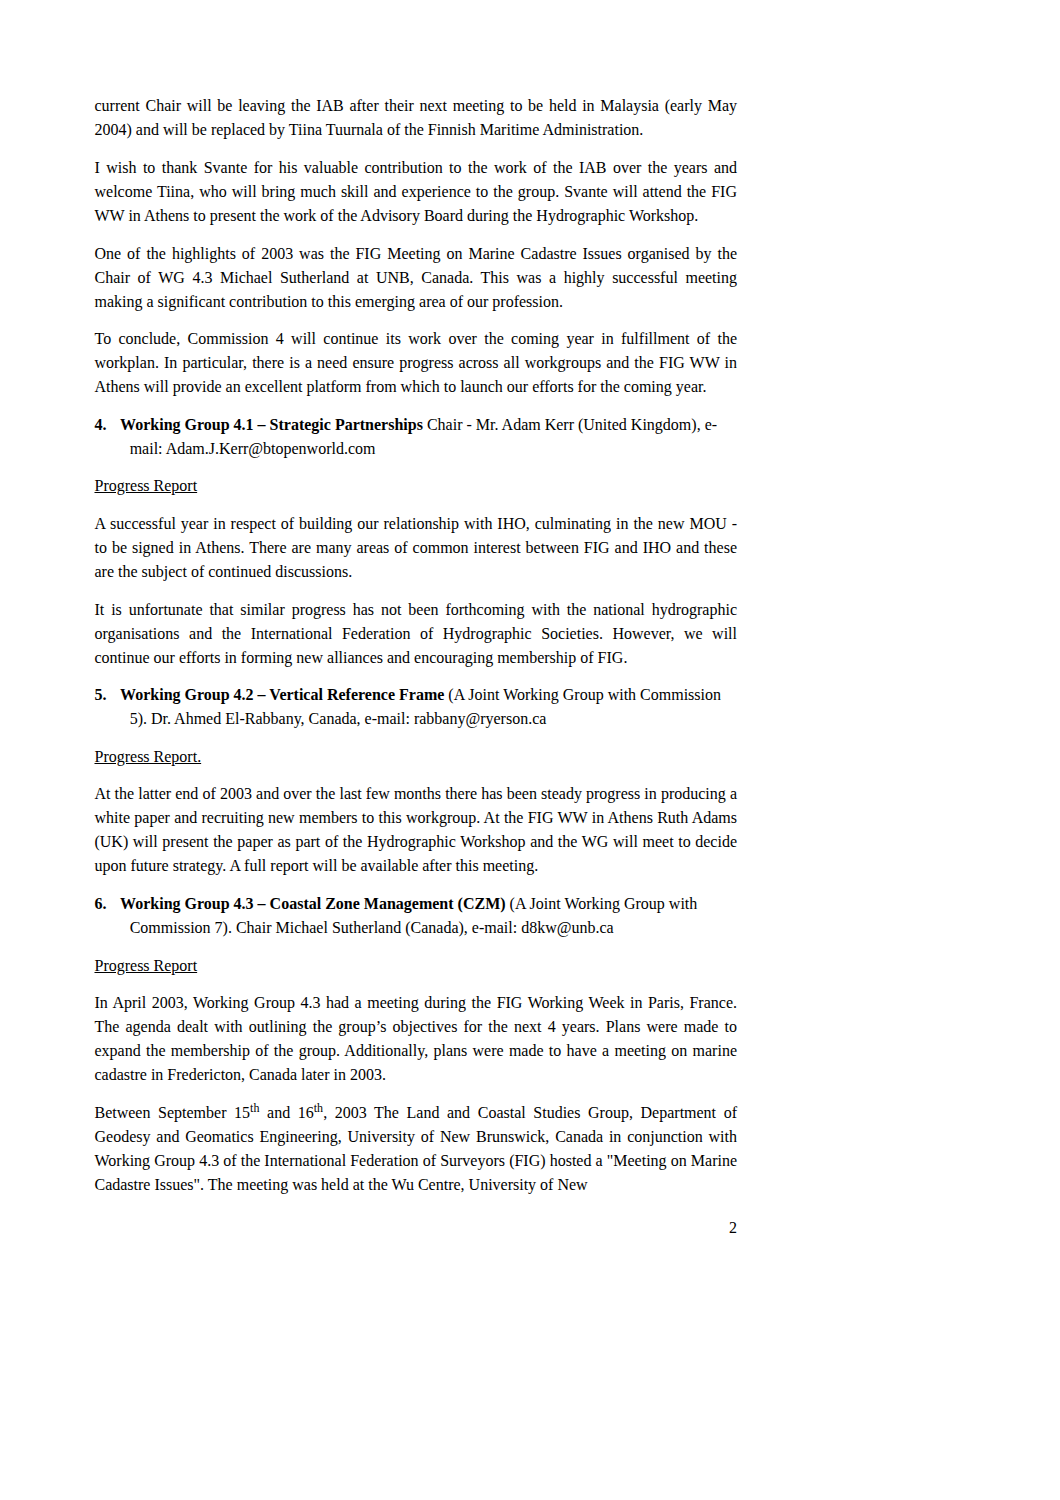current Chair will be leaving the IAB after their next meeting to be held in Malaysia (early May 2004) and will be replaced by Tiina Tuurnala of the Finnish Maritime Administration.
I wish to thank Svante for his valuable contribution to the work of the IAB over the years and welcome Tiina, who will bring much skill and experience to the group. Svante will attend the FIG WW in Athens to present the work of the Advisory Board during the Hydrographic Workshop.
One of the highlights of 2003 was the FIG Meeting on Marine Cadastre Issues organised by the Chair of WG 4.3 Michael Sutherland at UNB, Canada. This was a highly successful meeting making a significant contribution to this emerging area of our profession.
To conclude, Commission 4 will continue its work over the coming year in fulfillment of the workplan. In particular, there is a need ensure progress across all workgroups and the FIG WW in Athens will provide an excellent platform from which to launch our efforts for the coming year.
4. Working Group 4.1 – Strategic Partnerships Chair - Mr. Adam Kerr (United Kingdom), e-mail: Adam.J.Kerr@btopenworld.com
Progress Report
A successful year in respect of building our relationship with IHO, culminating in the new MOU - to be signed in Athens. There are many areas of common interest between FIG and IHO and these are the subject of continued discussions.
It is unfortunate that similar progress has not been forthcoming with the national hydrographic organisations and the International Federation of Hydrographic Societies. However, we will continue our efforts in forming new alliances and encouraging membership of FIG.
5. Working Group 4.2 – Vertical Reference Frame (A Joint Working Group with Commission 5). Dr. Ahmed El-Rabbany, Canada, e-mail: rabbany@ryerson.ca
Progress Report.
At the latter end of 2003 and over the last few months there has been steady progress in producing a white paper and recruiting new members to this workgroup. At the FIG WW in Athens Ruth Adams (UK) will present the paper as part of the Hydrographic Workshop and the WG will meet to decide upon future strategy. A full report will be available after this meeting.
6. Working Group 4.3 – Coastal Zone Management (CZM) (A Joint Working Group with Commission 7). Chair Michael Sutherland (Canada), e-mail: d8kw@unb.ca
Progress Report
In April 2003, Working Group 4.3 had a meeting during the FIG Working Week in Paris, France. The agenda dealt with outlining the group’s objectives for the next 4 years. Plans were made to expand the membership of the group. Additionally, plans were made to have a meeting on marine cadastre in Fredericton, Canada later in 2003.
Between September 15th and 16th, 2003 The Land and Coastal Studies Group, Department of Geodesy and Geomatics Engineering, University of New Brunswick, Canada in conjunction with Working Group 4.3 of the International Federation of Surveyors (FIG) hosted a "Meeting on Marine Cadastre Issues". The meeting was held at the Wu Centre, University of New
2